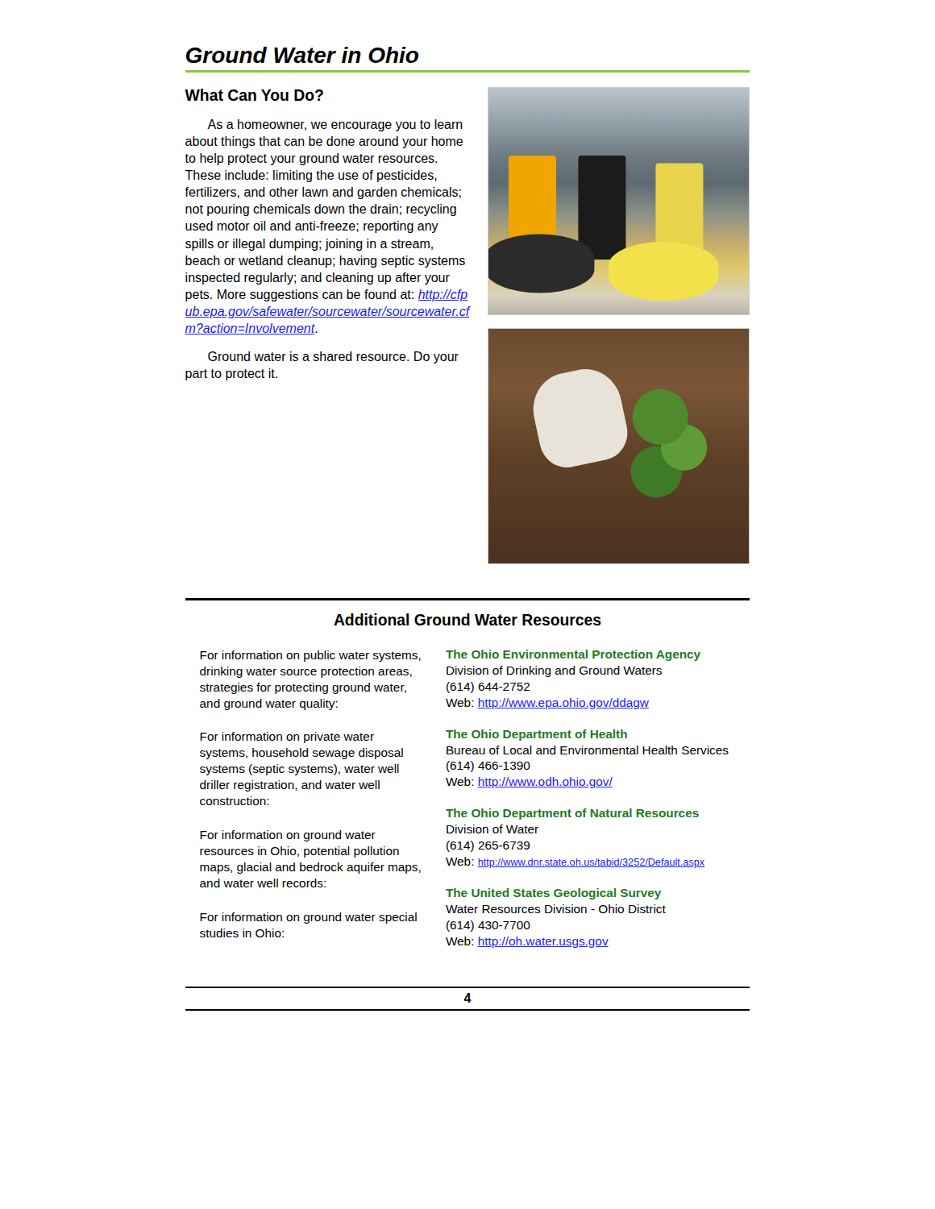Ground Water in Ohio
What Can You Do?
As a homeowner, we encourage you to learn about things that can be done around your home to help protect your ground water resources. These include: limiting the use of pesticides, fertilizers, and other lawn and garden chemicals; not pouring chemicals down the drain; recycling used motor oil and anti-freeze; reporting any spills or illegal dumping; joining in a stream, beach or wetland cleanup; having septic systems inspected regularly; and cleaning up after your pets. More suggestions can be found at: http://cfpub.epa.gov/safewater/sourcewater/sourcewater.cfm?action=Involvement.
Ground water is a shared resource. Do your part to protect it.
Additional Ground Water Resources
For information on public water systems, drinking water source protection areas, strategies for protecting ground water, and ground water quality:
For information on private water systems, household sewage disposal systems (septic systems), water well driller registration, and water well construction:
For information on ground water resources in Ohio, potential pollution maps, glacial and bedrock aquifer maps, and water well records:
For information on ground water special studies in Ohio:
The Ohio Environmental Protection Agency Division of Drinking and Ground Waters (614) 644-2752 Web: http://www.epa.ohio.gov/ddagw
The Ohio Department of Health Bureau of Local and Environmental Health Services (614) 466-1390 Web: http://www.odh.ohio.gov/
The Ohio Department of Natural Resources Division of Water (614) 265-6739 Web: http://www.dnr.state.oh.us/tabid/3252/Default.aspx
The United States Geological Survey Water Resources Division - Ohio District (614) 430-7700 Web: http://oh.water.usgs.gov
4